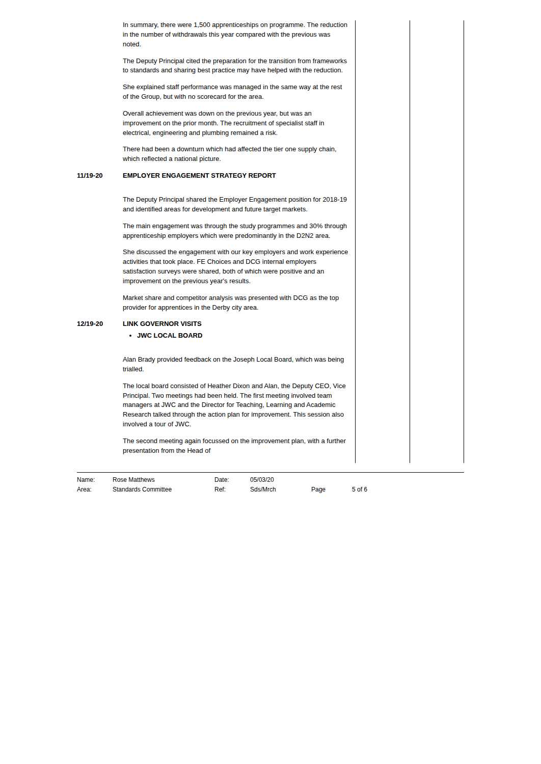In summary, there were 1,500 apprenticeships on programme. The reduction in the number of withdrawals this year compared with the previous was noted.
The Deputy Principal cited the preparation for the transition from frameworks to standards and sharing best practice may have helped with the reduction.
She explained staff performance was managed in the same way at the rest of the Group, but with no scorecard for the area.
Overall achievement was down on the previous year, but was an improvement on the prior month. The recruitment of specialist staff in electrical, engineering and plumbing remained a risk.
There had been a downturn which had affected the tier one supply chain, which reflected a national picture.
11/19-20
Employer Engagement Strategy Report
The Deputy Principal shared the Employer Engagement position for 2018-19 and identified areas for development and future target markets.
The main engagement was through the study programmes and 30% through apprenticeship employers which were predominantly in the D2N2 area.
She discussed the engagement with our key employers and work experience activities that took place. FE Choices and DCG internal employers satisfaction surveys were shared, both of which were positive and an improvement on the previous year's results.
Market share and competitor analysis was presented with DCG as the top provider for apprentices in the Derby city area.
12/19-20
Link Governor Visits
JWC Local Board
Alan Brady provided feedback on the Joseph Local Board, which was being trialled.
The local board consisted of Heather Dixon and Alan, the Deputy CEO, Vice Principal. Two meetings had been held. The first meeting involved team managers at JWC and the Director for Teaching, Learning and Academic Research talked through the action plan for improvement. This session also involved a tour of JWC.
The second meeting again focussed on the improvement plan, with a further presentation from the Head of
Name:
Rose Matthews
Date:
05/03/20
Area:
Standards Committee
Ref:
Sds/Mrch
Page
5 of 6